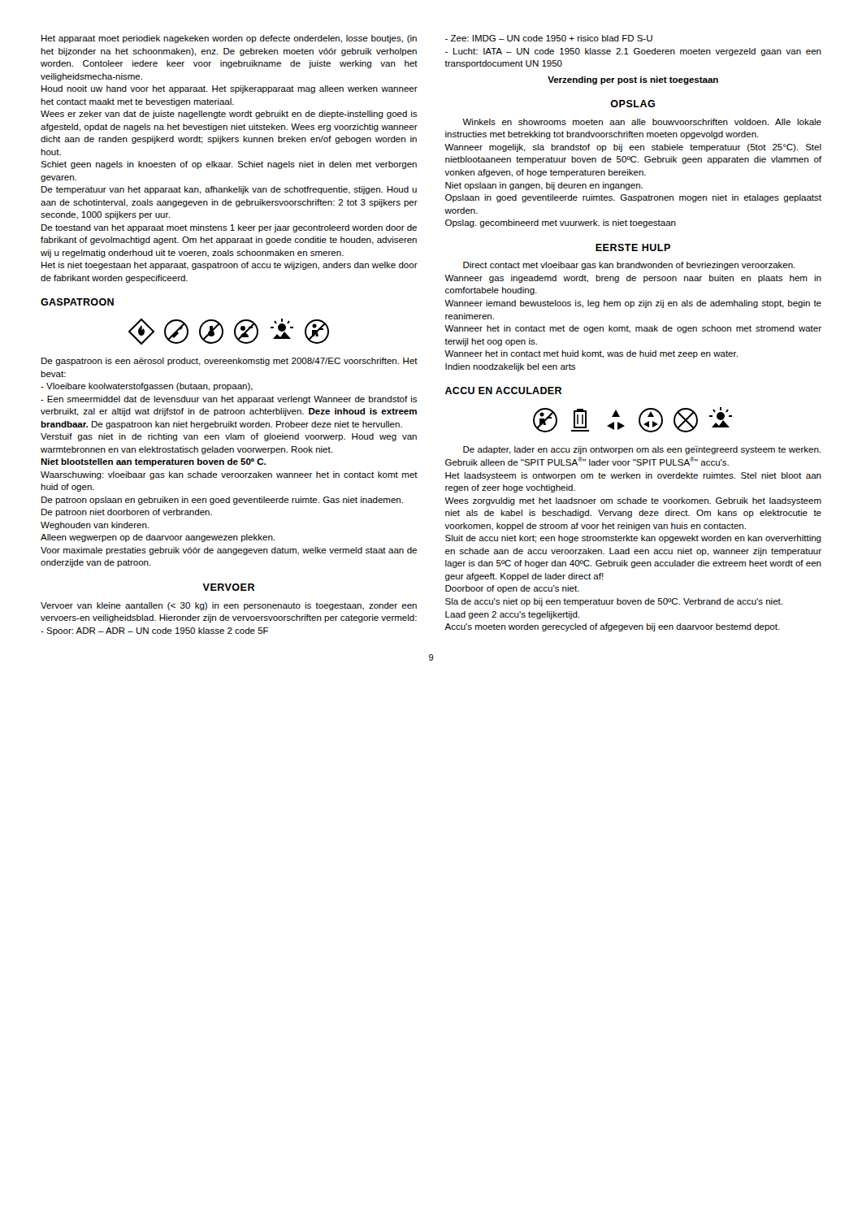Het apparaat moet periodiek nagekeken worden op defecte onderdelen, losse boutjes, (in het bijzonder na het schoonmaken), enz. De gebreken moeten vóór gebruik verholpen worden. Contoleer iedere keer voor ingebruikname de juiste werking van het veiligheidsmecha-nisme.
Houd nooit uw hand voor het apparaat. Het spijkerapparaat mag alleen werken wanneer het contact maakt met te bevestigen materiaal.
Wees er zeker van dat de juiste nagellengte wordt gebruikt en de diepte-instelling goed is afgesteld, opdat de nagels na het bevestigen niet uitsteken. Wees erg voorzichtig wanneer dicht aan de randen gespijkerd wordt; spijkers kunnen breken en/of gebogen worden in hout.
Schiet geen nagels in knoesten of op elkaar. Schiet nagels niet in delen met verborgen gevaren.
De temperatuur van het apparaat kan, afhankelijk van de schotfrequentie, stijgen. Houd u aan de schotinterval, zoals aangegeven in de gebruikersvoorschriften: 2 tot 3 spijkers per seconde, 1000 spijkers per uur.
De toestand van het apparaat moet minstens 1 keer per jaar gecontroleerd worden door de fabrikant of gevolmachtigd agent. Om het apparaat in goede conditie te houden, adviseren wij u regelmatig onderhoud uit te voeren, zoals schoonmaken en smeren.
Het is niet toegestaan het apparaat, gaspatroon of accu te wijzigen, anders dan welke door de fabrikant worden gespecificeerd.
GASPATROON
De gaspatroon is een aërosol product, overeenkomstig met 2008/47/EC voorschriften. Het bevat:
- Vloeibare koolwaterstofgassen (butaan, propaan),
- Een smeermiddel dat de levensduur van het apparaat verlengt Wanneer de brandstof is verbruikt, zal er altijd wat drijfstof in de patroon achterblijven. Deze inhoud is extreem brandbaar. De gaspatroon kan niet hergebruikt worden. Probeer deze niet te hervullen.
Verstuif gas niet in de richting van een vlam of gloeiend voorwerp. Houd weg van warmtebronnen en van elektrostatisch geladen voorwerpen. Rook niet.
Niet blootstellen aan temperaturen boven de 50º C.
Waarschuwing: vloeibaar gas kan schade veroorzaken wanneer het in contact komt met huid of ogen.
De patroon opslaan en gebruiken in een goed geventileerde ruimte. Gas niet inademen.
De patroon niet doorboren of verbranden.
Weghouden van kinderen.
Alleen wegwerpen op de daarvoor aangewezen plekken.
Voor maximale prestaties gebruik vóór de aangegeven datum, welke vermeld staat aan de onderzijde van de patroon.
VERVOER
Vervoer van kleine aantallen (< 30 kg) in een personenauto is toegestaan, zonder een vervoers-en veiligheidsblad. Hieronder zijn de vervoersvoorschriften per categorie vermeld:
- Spoor: ADR – ADR – UN code 1950 klasse 2 code 5F
- Zee: IMDG – UN code 1950 + risico blad FD S-U
- Lucht: IATA – UN code 1950 klasse 2.1 Goederen moeten vergezeld gaan van een transportdocument UN 1950
Verzending per post is niet toegestaan
OPSLAG
Winkels en showrooms moeten aan alle bouwvoorschriften voldoen. Alle lokale instructies met betrekking tot brandvoorschriften moeten opgevolgd worden.
Wanneer mogelijk, sla brandstof op bij een stabiele temperatuur (5tot 25°C). Stel nietblootaaneen temperatuur boven de 50ºC. Gebruik geen apparaten die vlammen of vonken afgeven, of hoge temperaturen bereiken.
Niet opslaan in gangen, bij deuren en ingangen.
Opslaan in goed geventileerde ruimtes. Gaspatronen mogen niet in etalages geplaatst worden.
Opslag. gecombineerd met vuurwerk. is niet toegestaan
EERSTE HULP
Direct contact met vloeibaar gas kan brandwonden of bevriezingen veroorzaken.
Wanneer gas ingeademd wordt, breng de persoon naar buiten en plaats hem in comfortabele houding.
Wanneer iemand bewusteloos is, leg hem op zijn zij en als de ademhaling stopt, begin te reanimeren.
Wanneer het in contact met de ogen komt, maak de ogen schoon met stromend water terwijl het oog open is.
Wanneer het in contact met huid komt, was de huid met zeep en water.
Indien noodzakelijk bel een arts
ACCU EN ACCULADER
De adapter, lader en accu zijn ontworpen om als een geïntegreerd systeem te werken. Gebruik alleen de "SPIT PULSA®" lader voor "SPIT PULSA®" accu's.
Het laadsysteem is ontworpen om te werken in overdekte ruimtes. Stel niet bloot aan regen of zeer hoge vochtigheid.
Wees zorgvuldig met het laadsnoer om schade te voorkomen. Gebruik het laadsysteem niet als de kabel is beschadigd. Vervang deze direct. Om kans op elektrocutie te voorkomen, koppel de stroom af voor het reinigen van huis en contacten.
Sluit de accu niet kort; een hoge stroomsterkte kan opgewekt worden en kan oververhitting en schade aan de accu veroorzaken. Laad een accu niet op, wanneer zijn temperatuur lager is dan 5ºC of hoger dan 40ºC. Gebruik geen acculader die extreem heet wordt of een geur afgeeft. Koppel de lader direct af!
Doorboor of open de accu's niet.
Sla de accu's niet op bij een temperatuur boven de 50ºC. Verbrand de accu's niet.
Laad geen 2 accu's tegelijkertijd.
Accu's moeten worden gerecycled of afgegeven bij een daarvoor bestemd depot.
9